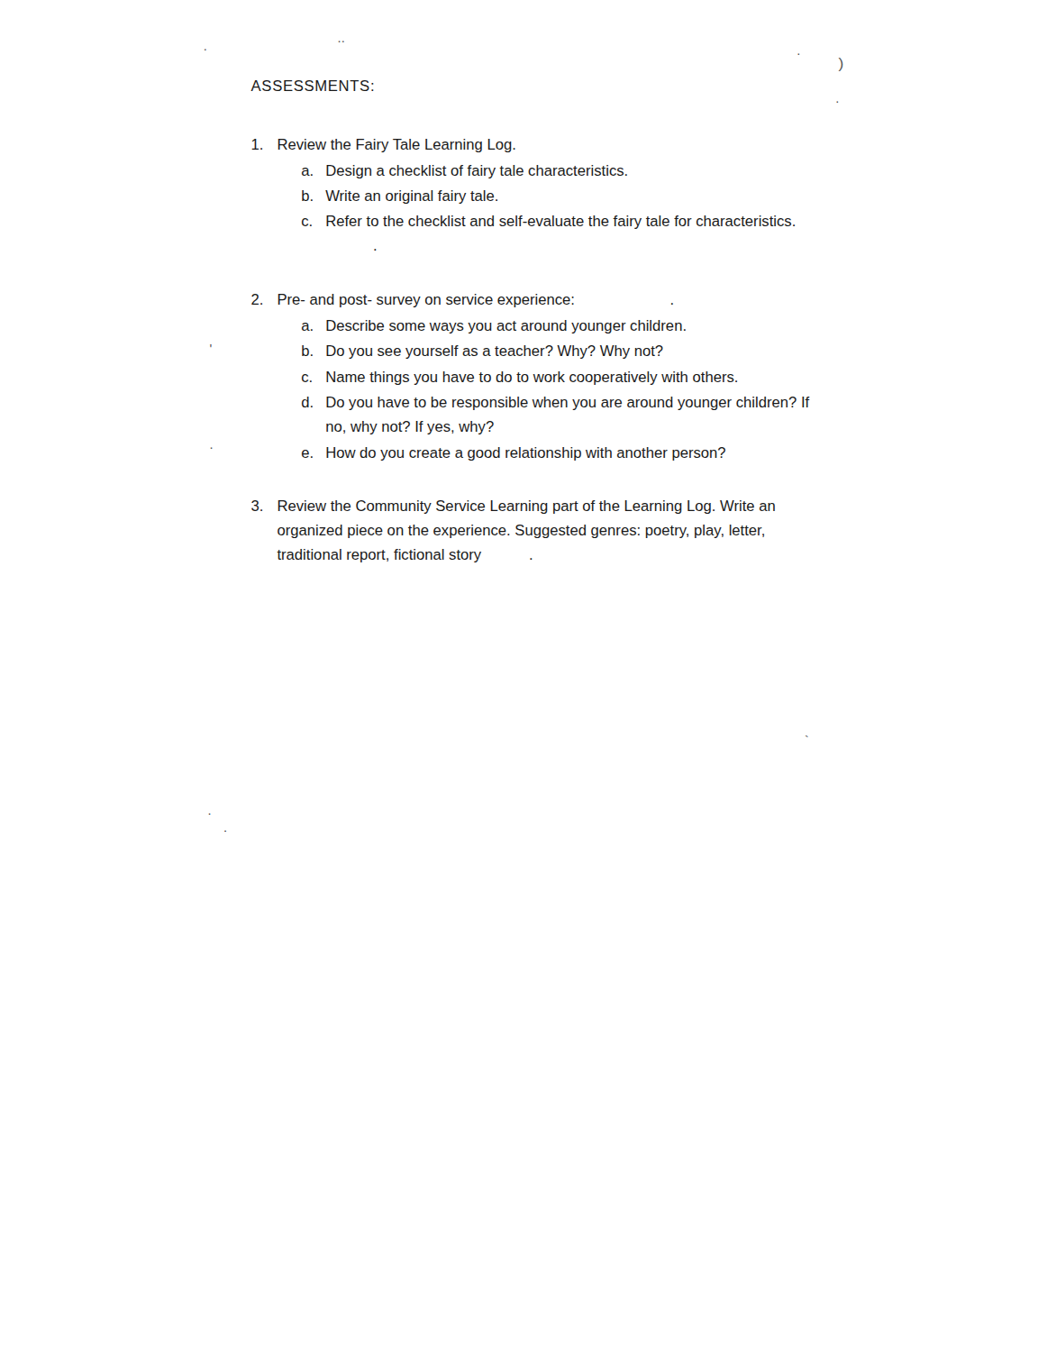. .. . ) . ' . . . `
ASSESSMENTS:
1. Review the Fairy Tale Learning Log.
a. Design a checklist of fairy tale characteristics.
b. Write an original fairy tale.
c. Refer to the checklist and self-evaluate the fairy tale for characteristics..
2. Pre- and post- survey on service experience:.
a. Describe some ways you act around younger children.
b. Do you see yourself as a teacher? Why? Why not?
c. Name things you have to do to work cooperatively with others.
d. Do you have to be responsible when you are around younger children? If no, why not? If yes, why?
e. How do you create a good relationship with another person?
3. Review the Community Service Learning part of the Learning Log. Write an organized piece on the experience. Suggested genres: poetry, play, letter, traditional report, fictional story.